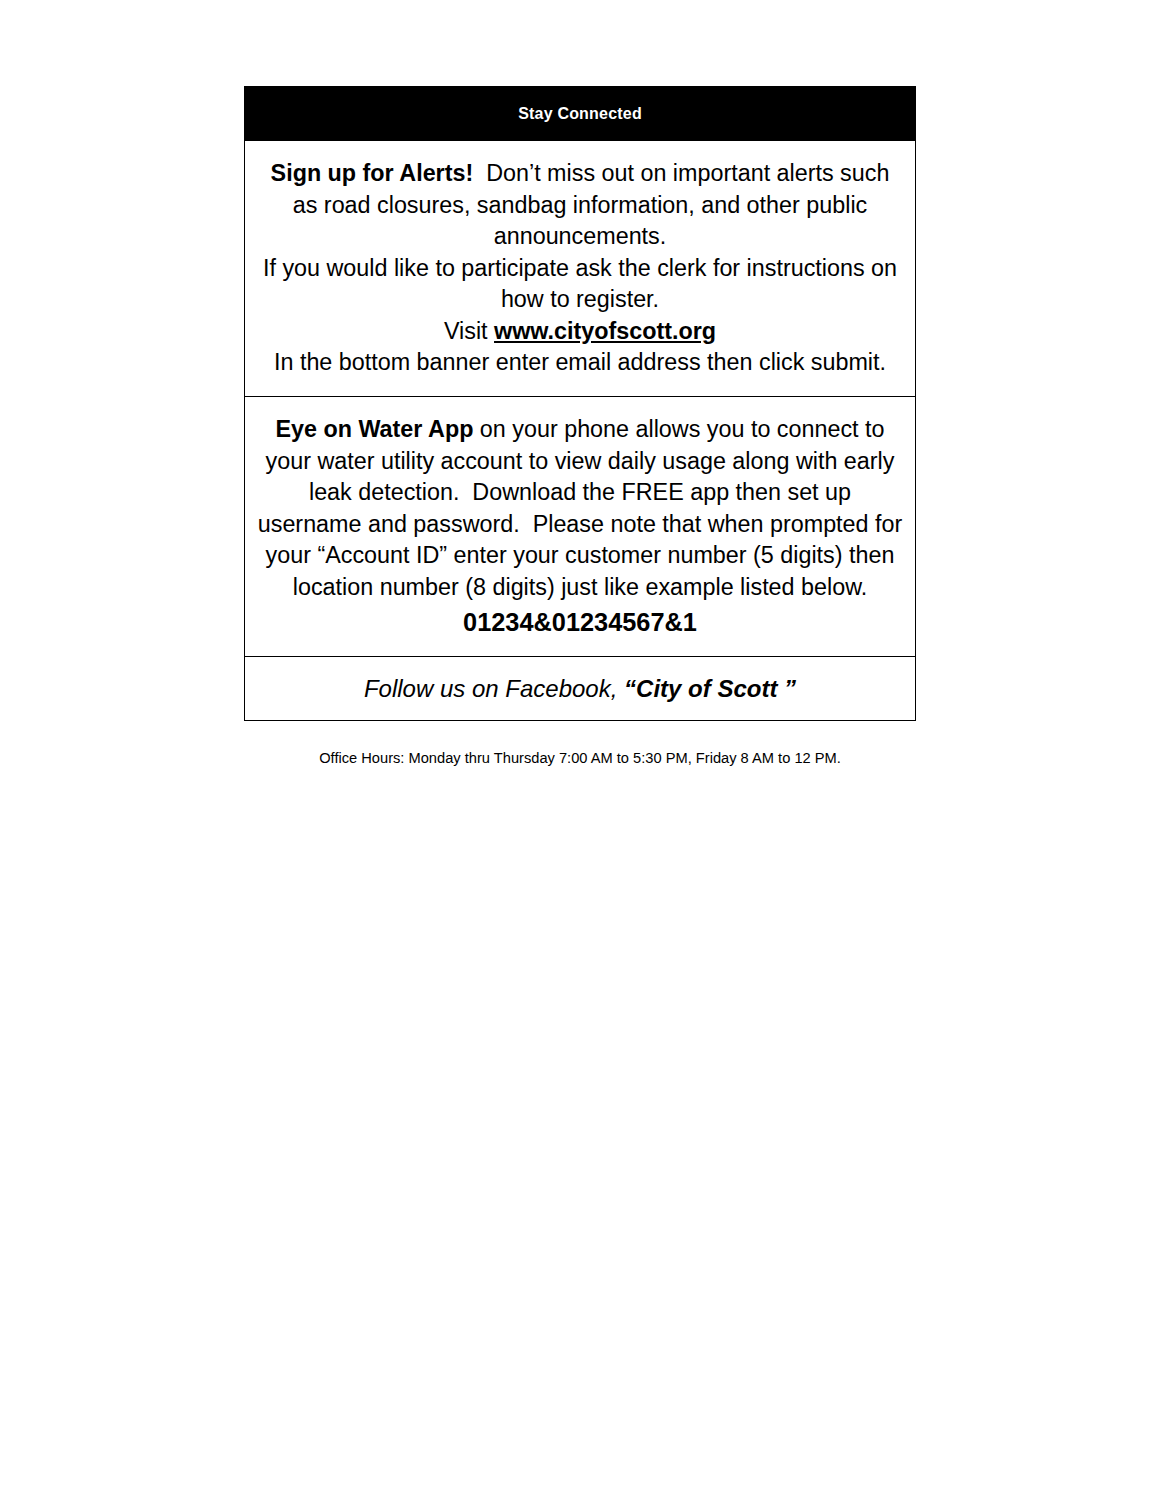| Stay Connected |
| Sign up for Alerts! Don’t miss out on important alerts such as road closures, sandbag information, and other public announcements. If you would like to participate ask the clerk for instructions on how to register. Visit www.cityofscott.org In the bottom banner enter email address then click submit. |
| Eye on Water App on your phone allows you to connect to your water utility account to view daily usage along with early leak detection. Download the FREE app then set up username and password. Please note that when prompted for your “Account ID” enter your customer number (5 digits) then location number (8 digits) just like example listed below. 01234&01234567&1 |
| Follow us on Facebook, “City of Scott ” |
Office Hours: Monday thru Thursday 7:00 AM to 5:30 PM, Friday 8 AM to 12 PM.